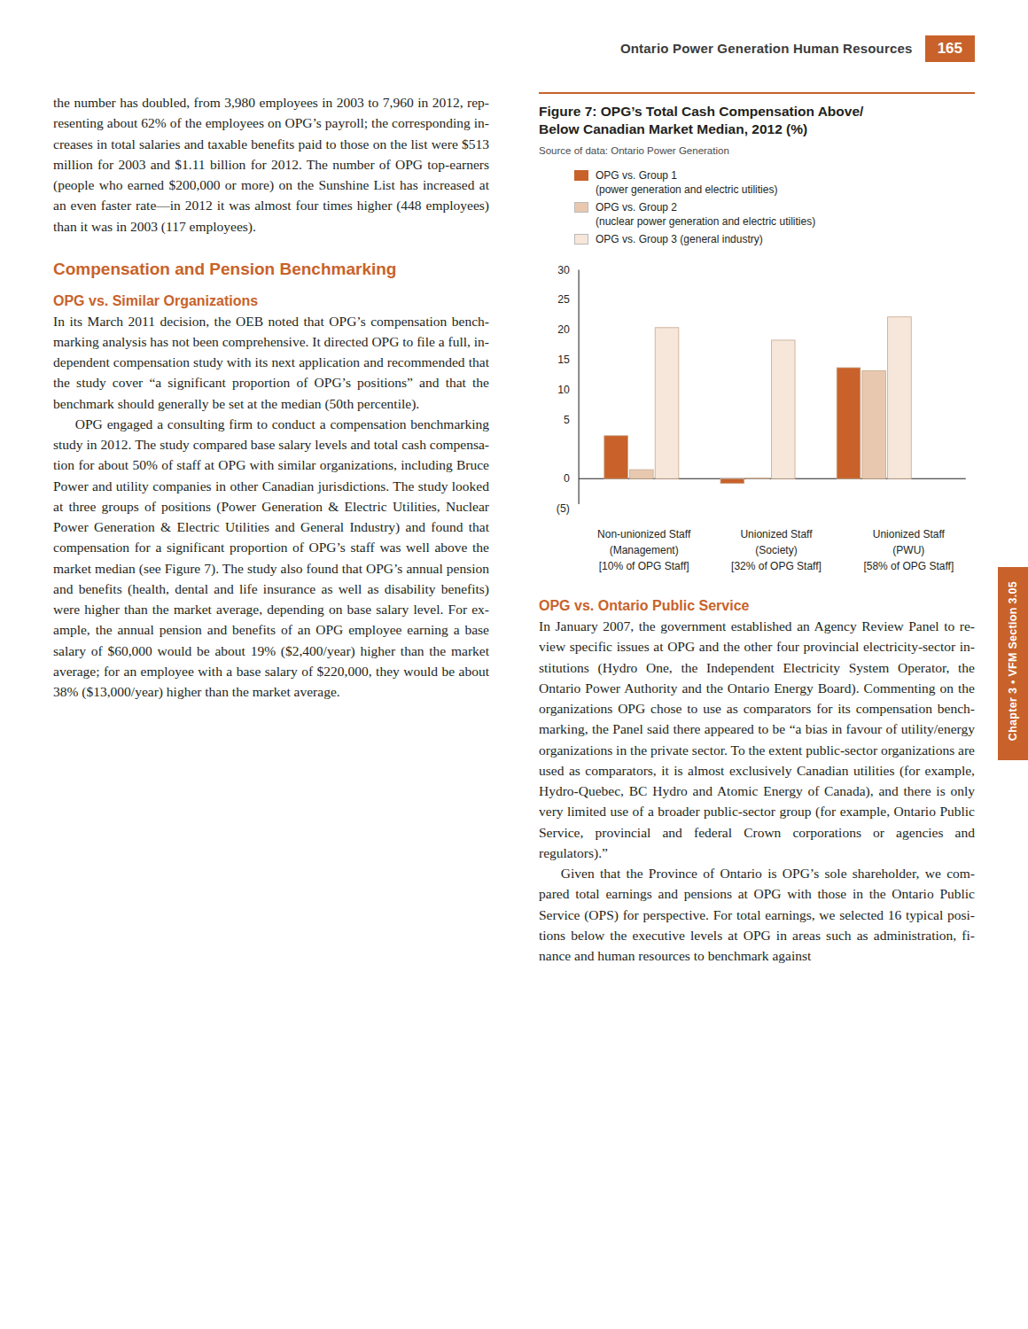Ontario Power Generation Human Resources
165
the number has doubled, from 3,980 employees in 2003 to 7,960 in 2012, representing about 62% of the employees on OPG’s payroll; the corresponding increases in total salaries and taxable benefits paid to those on the list were $513 million for 2003 and $1.11 billion for 2012. The number of OPG top-earners (people who earned $200,000 or more) on the Sunshine List has increased at an even faster rate—in 2012 it was almost four times higher (448 employees) than it was in 2003 (117 employees).
Compensation and Pension Benchmarking
OPG vs. Similar Organizations
In its March 2011 decision, the OEB noted that OPG’s compensation benchmarking analysis has not been comprehensive. It directed OPG to file a full, independent compensation study with its next application and recommended that the study cover “a significant proportion of OPG’s positions” and that the benchmark should generally be set at the median (50th percentile).
OPG engaged a consulting firm to conduct a compensation benchmarking study in 2012. The study compared base salary levels and total cash compensation for about 50% of staff at OPG with similar organizations, including Bruce Power and utility companies in other Canadian jurisdictions. The study looked at three groups of positions (Power Generation & Electric Utilities, Nuclear Power Generation & Electric Utilities and General Industry) and found that compensation for a significant proportion of OPG’s staff was well above the market median (see Figure 7). The study also found that OPG’s annual pension and benefits (health, dental and life insurance as well as disability benefits) were higher than the market average, depending on base salary level. For example, the annual pension and benefits of an OPG employee earning a base salary of $60,000 would be about 19% ($2,400/year) higher than the market average; for an employee with a base salary of $220,000, they would be about 38% ($13,000/year) higher than the market average.
Figure 7: OPG’s Total Cash Compensation Above/
Below Canadian Market Median, 2012 (%)
Source of data: Ontario Power Generation
OPG vs. Group 1
(power generation and electric utilities)
OPG vs. Group 2
(nuclear power generation and electric utilities)
OPG vs. Group 3 (general industry)
mapping: y = 250 - value * (230/35) => 6.5714 px per unit 30 25 20 15 10 5 0 (5)
Non-unionized Staff
(Management)
[10% of OPG Staff]
Unionized Staff
(Society)
[32% of OPG Staff]
Unionized Staff
(PWU)
[58% of OPG Staff]
OPG vs. Ontario Public Service
In January 2007, the government established an Agency Review Panel to review specific issues at OPG and the other four provincial electricity-sector institutions (Hydro One, the Independent Electricity System Operator, the Ontario Power Authority and the Ontario Energy Board). Commenting on the organizations OPG chose to use as comparators for its compensation benchmarking, the Panel said there appeared to be “a bias in favour of utility/energy organizations in the private sector. To the extent public-sector organizations are used as comparators, it is almost exclusively Canadian utilities (for example, Hydro-Quebec, BC Hydro and Atomic Energy of Canada), and there is only very limited use of a broader public-sector group (for example, Ontario Public Service, provincial and federal Crown corporations or agencies and regulators).”
Given that the Province of Ontario is OPG’s sole shareholder, we compared total earnings and pensions at OPG with those in the Ontario Public Service (OPS) for perspective. For total earnings, we selected 16 typical positions below the executive levels at OPG in areas such as administration, finance and human resources to benchmark against
Chapter 3 • VFM Section 3.05